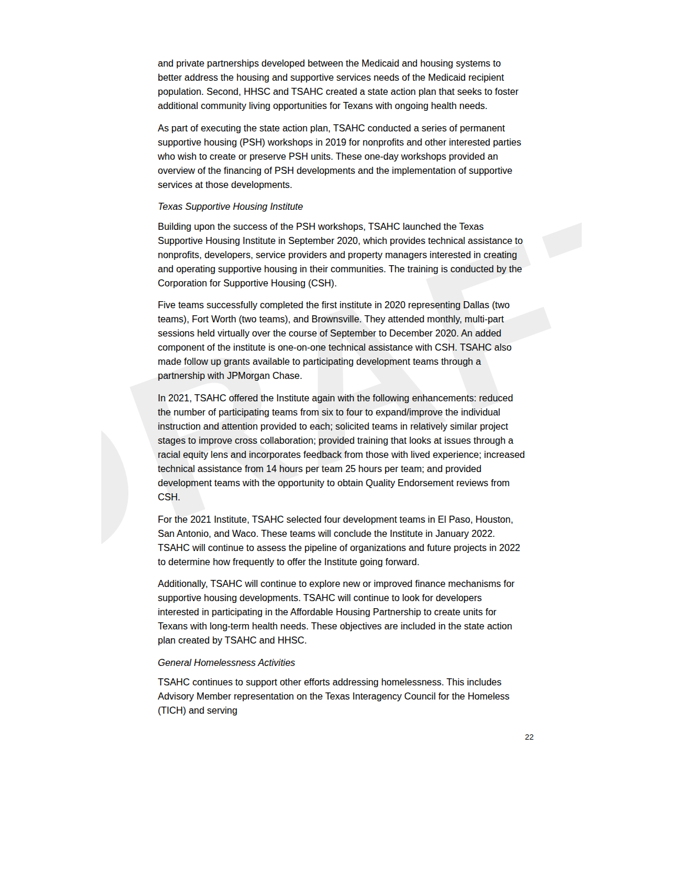DRAFT
and private partnerships developed between the Medicaid and housing systems to better address the housing and supportive services needs of the Medicaid recipient population. Second, HHSC and TSAHC created a state action plan that seeks to foster additional community living opportunities for Texans with ongoing health needs.
As part of executing the state action plan, TSAHC conducted a series of permanent supportive housing (PSH) workshops in 2019 for nonprofits and other interested parties who wish to create or preserve PSH units. These one-day workshops provided an overview of the financing of PSH developments and the implementation of supportive services at those developments.
Texas Supportive Housing Institute
Building upon the success of the PSH workshops, TSAHC launched the Texas Supportive Housing Institute in September 2020, which provides technical assistance to nonprofits, developers, service providers and property managers interested in creating and operating supportive housing in their communities. The training is conducted by the Corporation for Supportive Housing (CSH).
Five teams successfully completed the first institute in 2020 representing Dallas (two teams), Fort Worth (two teams), and Brownsville. They attended monthly, multi-part sessions held virtually over the course of September to December 2020. An added component of the institute is one-on-one technical assistance with CSH. TSAHC also made follow up grants available to participating development teams through a partnership with JPMorgan Chase.
In 2021, TSAHC offered the Institute again with the following enhancements: reduced the number of participating teams from six to four to expand/improve the individual instruction and attention provided to each; solicited teams in relatively similar project stages to improve cross collaboration; provided training that looks at issues through a racial equity lens and incorporates feedback from those with lived experience; increased technical assistance from 14 hours per team 25 hours per team; and provided development teams with the opportunity to obtain Quality Endorsement reviews from CSH.
For the 2021 Institute, TSAHC selected four development teams in El Paso, Houston, San Antonio, and Waco. These teams will conclude the Institute in January 2022. TSAHC will continue to assess the pipeline of organizations and future projects in 2022 to determine how frequently to offer the Institute going forward.
Additionally, TSAHC will continue to explore new or improved finance mechanisms for supportive housing developments. TSAHC will continue to look for developers interested in participating in the Affordable Housing Partnership to create units for Texans with long-term health needs. These objectives are included in the state action plan created by TSAHC and HHSC.
General Homelessness Activities
TSAHC continues to support other efforts addressing homelessness. This includes Advisory Member representation on the Texas Interagency Council for the Homeless (TICH) and serving
22